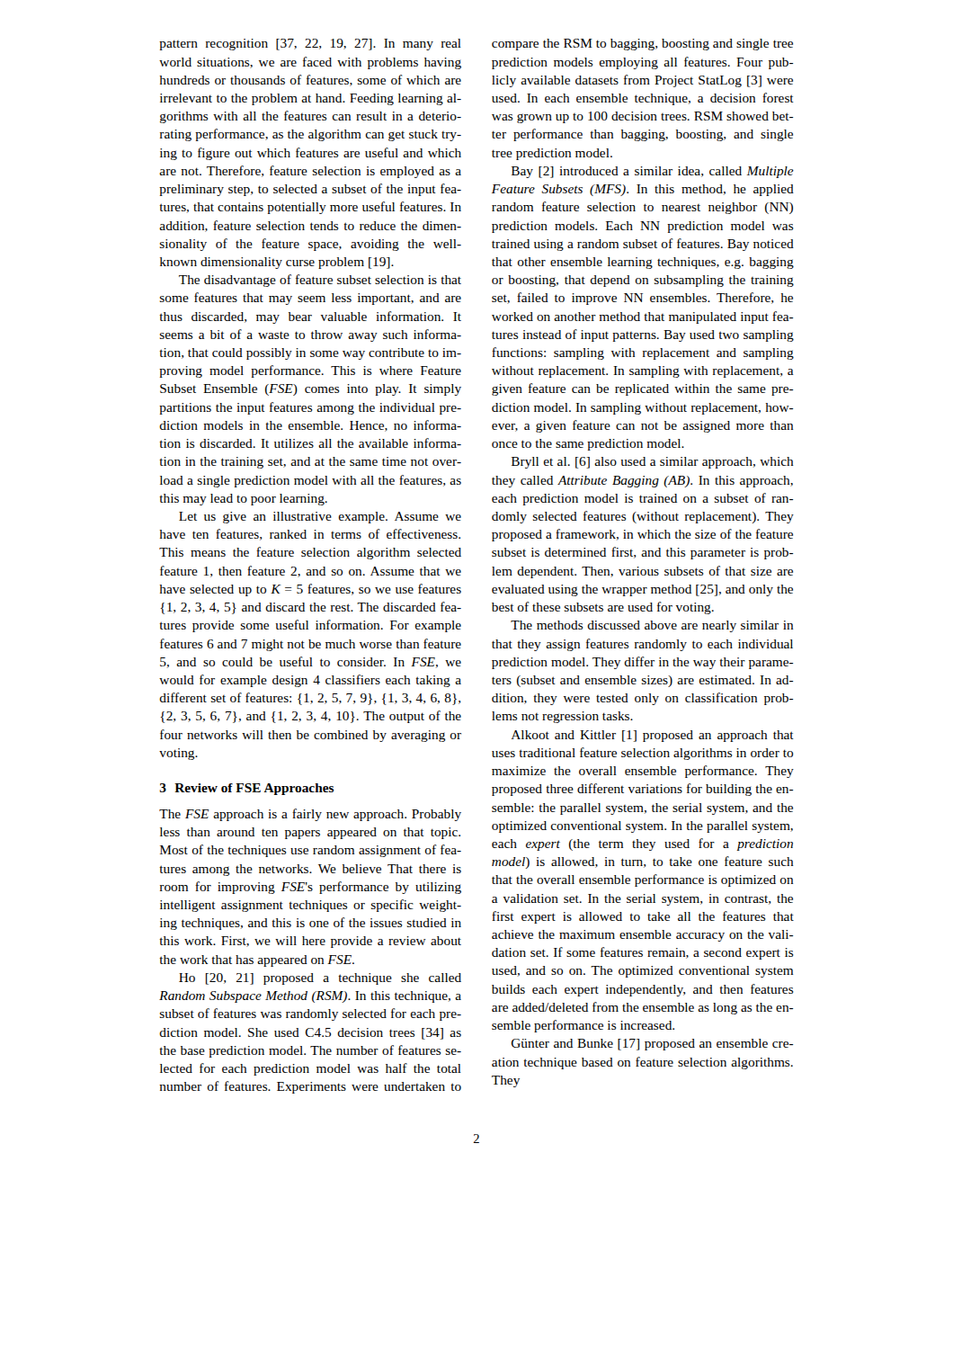pattern recognition [37, 22, 19, 27]. In many real world situations, we are faced with problems having hundreds or thousands of features, some of which are irrelevant to the problem at hand. Feeding learning algorithms with all the features can result in a deteriorating performance, as the algorithm can get stuck trying to figure out which features are useful and which are not. Therefore, feature selection is employed as a preliminary step, to selected a subset of the input features, that contains potentially more useful features. In addition, feature selection tends to reduce the dimensionality of the feature space, avoiding the well-known dimensionality curse problem [19].
The disadvantage of feature subset selection is that some features that may seem less important, and are thus discarded, may bear valuable information. It seems a bit of a waste to throw away such information, that could possibly in some way contribute to improving model performance. This is where Feature Subset Ensemble (FSE) comes into play. It simply partitions the input features among the individual prediction models in the ensemble. Hence, no information is discarded. It utilizes all the available information in the training set, and at the same time not overload a single prediction model with all the features, as this may lead to poor learning.
Let us give an illustrative example. Assume we have ten features, ranked in terms of effectiveness. This means the feature selection algorithm selected feature 1, then feature 2, and so on. Assume that we have selected up to K = 5 features, so we use features {1, 2, 3, 4, 5} and discard the rest. The discarded features provide some useful information. For example features 6 and 7 might not be much worse than feature 5, and so could be useful to consider. In FSE, we would for example design 4 classifiers each taking a different set of features: {1, 2, 5, 7, 9}, {1, 3, 4, 6, 8}, {2, 3, 5, 6, 7}, and {1, 2, 3, 4, 10}. The output of the four networks will then be combined by averaging or voting.
3 Review of FSE Approaches
The FSE approach is a fairly new approach. Probably less than around ten papers appeared on that topic. Most of the techniques use random assignment of features among the networks. We believe That there is room for improving FSE's performance by utilizing intelligent assignment techniques or specific weighting techniques, and this is one of the issues studied in this work. First, we will here provide a review about the work that has appeared on FSE.
Ho [20, 21] proposed a technique she called Random Subspace Method (RSM). In this technique, a subset of features was randomly selected for each prediction model. She used C4.5 decision trees [34] as the base prediction model. The number of features selected for each prediction model was half the total number of features. Experiments were undertaken to compare the RSM to bagging, boosting and single tree prediction models employing all features. Four publicly available datasets from Project StatLog [3] were used. In each ensemble technique, a decision forest was grown up to 100 decision trees. RSM showed better performance than bagging, boosting, and single tree prediction model.
Bay [2] introduced a similar idea, called Multiple Feature Subsets (MFS). In this method, he applied random feature selection to nearest neighbor (NN) prediction models. Each NN prediction model was trained using a random subset of features. Bay noticed that other ensemble learning techniques, e.g. bagging or boosting, that depend on subsampling the training set, failed to improve NN ensembles. Therefore, he worked on another method that manipulated input features instead of input patterns. Bay used two sampling functions: sampling with replacement and sampling without replacement. In sampling with replacement, a given feature can be replicated within the same prediction model. In sampling without replacement, however, a given feature can not be assigned more than once to the same prediction model.
Bryll et al. [6] also used a similar approach, which they called Attribute Bagging (AB). In this approach, each prediction model is trained on a subset of randomly selected features (without replacement). They proposed a framework, in which the size of the feature subset is determined first, and this parameter is problem dependent. Then, various subsets of that size are evaluated using the wrapper method [25], and only the best of these subsets are used for voting.
The methods discussed above are nearly similar in that they assign features randomly to each individual prediction model. They differ in the way their parameters (subset and ensemble sizes) are estimated. In addition, they were tested only on classification problems not regression tasks.
Alkoot and Kittler [1] proposed an approach that uses traditional feature selection algorithms in order to maximize the overall ensemble performance. They proposed three different variations for building the ensemble: the parallel system, the serial system, and the optimized conventional system. In the parallel system, each expert (the term they used for a prediction model) is allowed, in turn, to take one feature such that the overall ensemble performance is optimized on a validation set. In the serial system, in contrast, the first expert is allowed to take all the features that achieve the maximum ensemble accuracy on the validation set. If some features remain, a second expert is used, and so on. The optimized conventional system builds each expert independently, and then features are added/deleted from the ensemble as long as the ensemble performance is increased.
Günter and Bunke [17] proposed an ensemble creation technique based on feature selection algorithms. They
2